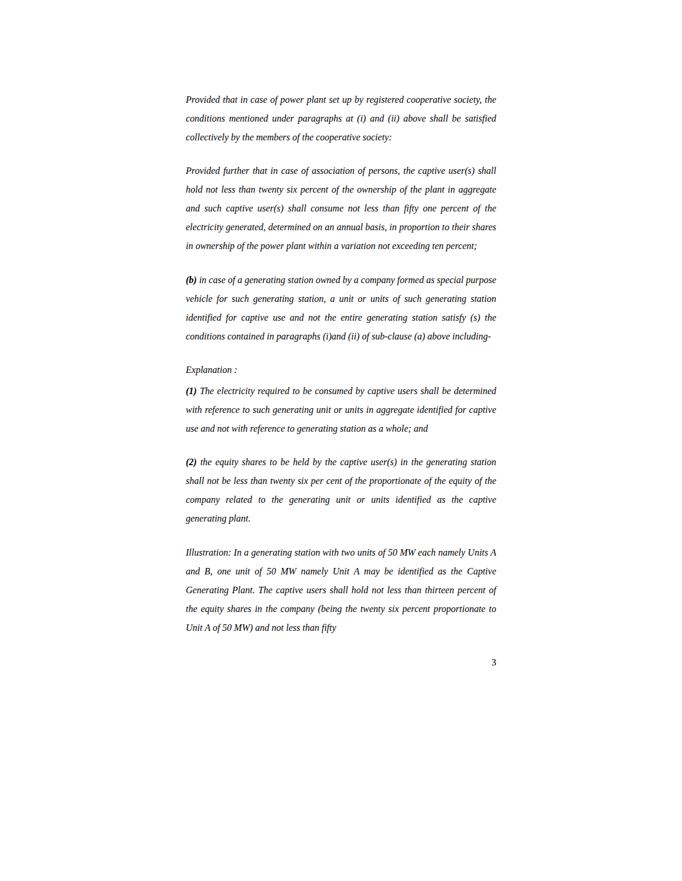Provided that in case of power plant set up by registered cooperative society, the conditions mentioned under paragraphs at (i) and (ii) above shall be satisfied collectively by the members of the cooperative society:
Provided further that in case of association of persons, the captive user(s) shall hold not less than twenty six percent of the ownership of the plant in aggregate and such captive user(s) shall consume not less than fifty one percent of the electricity generated, determined on an annual basis, in proportion to their shares in ownership of the power plant within a variation not exceeding ten percent;
(b) in case of a generating station owned by a company formed as special purpose vehicle for such generating station, a unit or units of such generating station identified for captive use and not the entire generating station satisfy (s) the conditions contained in paragraphs (i)and (ii) of sub-clause (a) above including-
Explanation :
(1) The electricity required to be consumed by captive users shall be determined with reference to such generating unit or units in aggregate identified for captive use and not with reference to generating station as a whole; and
(2) the equity shares to be held by the captive user(s) in the generating station shall not be less than twenty six per cent of the proportionate of the equity of the company related to the generating unit or units identified as the captive generating plant.
Illustration: In a generating station with two units of 50 MW each namely Units A and B, one unit of 50 MW namely Unit A may be identified as the Captive Generating Plant. The captive users shall hold not less than thirteen percent of the equity shares in the company (being the twenty six percent proportionate to Unit A of 50 MW) and not less than fifty
3